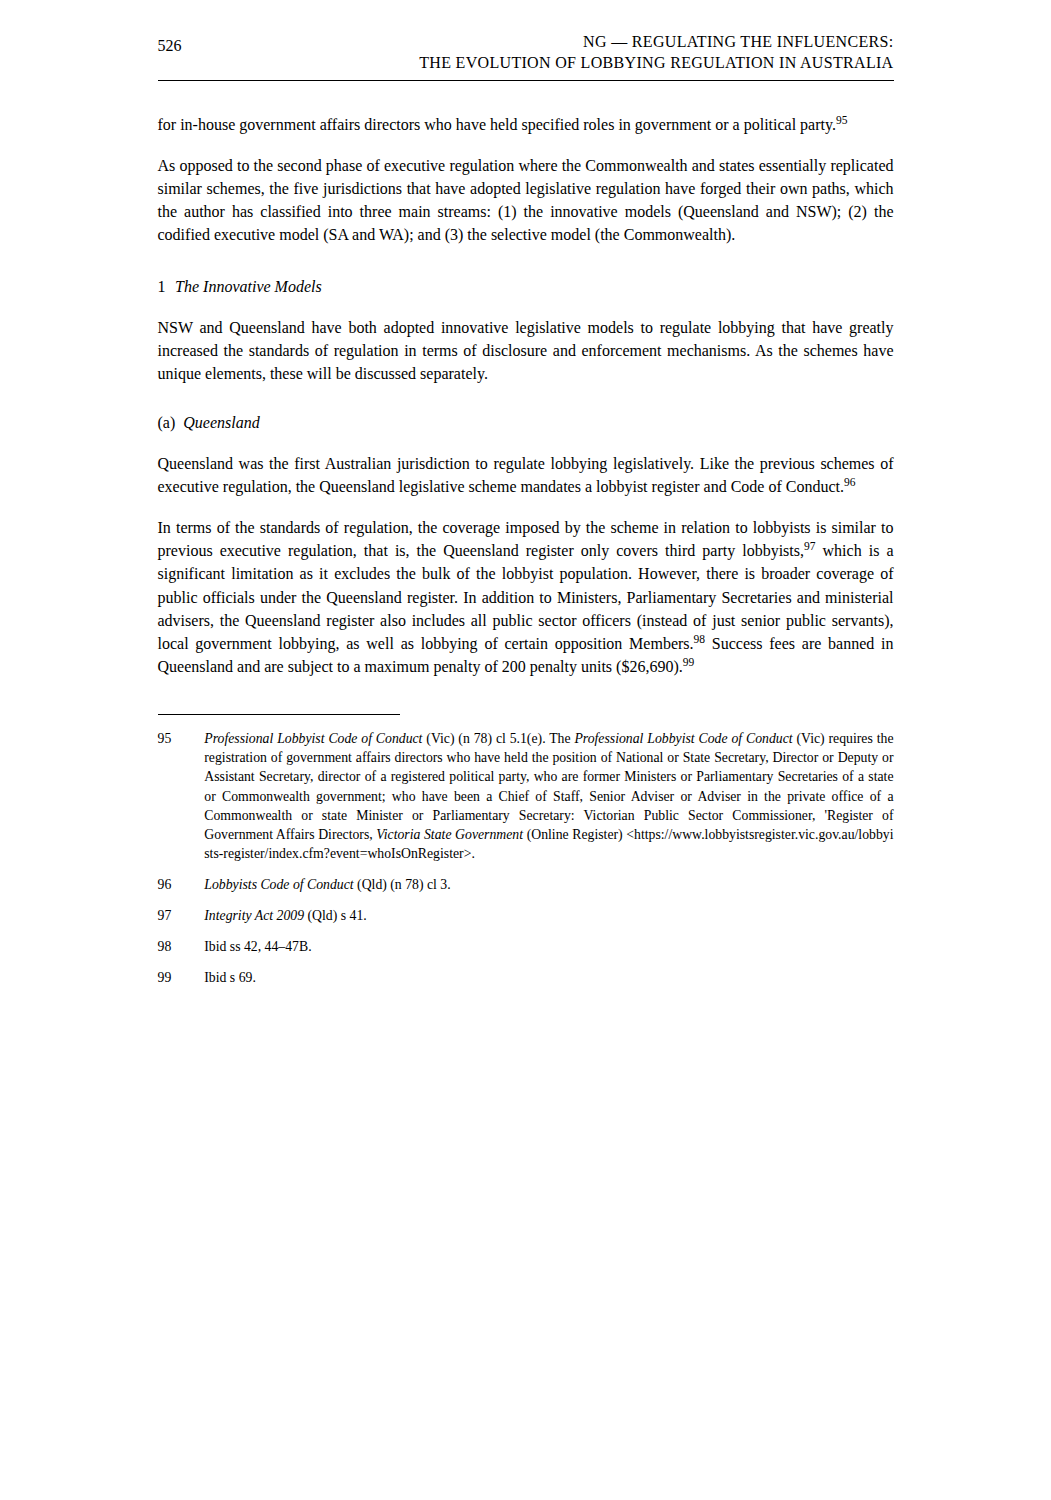526
NG — Regulating the Influencers: The Evolution of Lobbying Regulation in Australia
for in-house government affairs directors who have held specified roles in government or a political party.95
As opposed to the second phase of executive regulation where the Commonwealth and states essentially replicated similar schemes, the five jurisdictions that have adopted legislative regulation have forged their own paths, which the author has classified into three main streams: (1) the innovative models (Queensland and NSW); (2) the codified executive model (SA and WA); and (3) the selective model (the Commonwealth).
1 The Innovative Models
NSW and Queensland have both adopted innovative legislative models to regulate lobbying that have greatly increased the standards of regulation in terms of disclosure and enforcement mechanisms. As the schemes have unique elements, these will be discussed separately.
(a) Queensland
Queensland was the first Australian jurisdiction to regulate lobbying legislatively. Like the previous schemes of executive regulation, the Queensland legislative scheme mandates a lobbyist register and Code of Conduct.96
In terms of the standards of regulation, the coverage imposed by the scheme in relation to lobbyists is similar to previous executive regulation, that is, the Queensland register only covers third party lobbyists,97 which is a significant limitation as it excludes the bulk of the lobbyist population. However, there is broader coverage of public officials under the Queensland register. In addition to Ministers, Parliamentary Secretaries and ministerial advisers, the Queensland register also includes all public sector officers (instead of just senior public servants), local government lobbying, as well as lobbying of certain opposition Members.98 Success fees are banned in Queensland and are subject to a maximum penalty of 200 penalty units ($26,690).99
95 Professional Lobbyist Code of Conduct (Vic) (n 78) cl 5.1(e). The Professional Lobbyist Code of Conduct (Vic) requires the registration of government affairs directors who have held the position of National or State Secretary, Director or Deputy or Assistant Secretary, director of a registered political party, who are former Ministers or Parliamentary Secretaries of a state or Commonwealth government; who have been a Chief of Staff, Senior Adviser or Adviser in the private office of a Commonwealth or state Minister or Parliamentary Secretary: Victorian Public Sector Commissioner, 'Register of Government Affairs Directors, Victoria State Government (Online Register) <https://www.lobbyistsregister.vic.gov.au/lobbyists-register/index.cfm?event=whoIsOnRegister>.
96 Lobbyists Code of Conduct (Qld) (n 78) cl 3.
97 Integrity Act 2009 (Qld) s 41.
98 Ibid ss 42, 44–47B.
99 Ibid s 69.